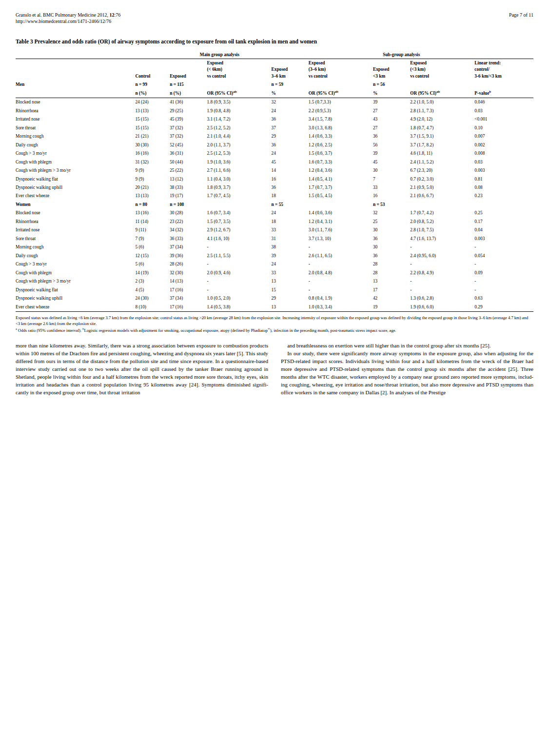Granslo et al. BMC Pulmonary Medicine 2012, 12:76
http://www.biomedcentral.com/1471-2466/12/76
Page 7 of 11
Table 3 Prevalence and odds ratio (OR) of airway symptoms according to exposure from oil tank explosion in men and women
| | | Main group analysis | Sub-group analysis |
| --- | --- | --- | --- |
| | Control | Exposed | Exposed (< 6km) vs control | Exposed 3–6 km | Exposed (3–6 km) vs control | Exposed <3 km | Exposed (<3 km) vs control | Linear trend: control/ 3-6 km/<3 km |
| Men | n = 99 | n = 115 | | n = 59 | | n = 56 | | |
| | n (%) | n (%) | OR (95% CI) ab | % | OR (95% CI) ab | % | OR (95% CI) ab | P-value b |
| Blocked nose | 24 (24) | 41 (36) | 1.8 (0.9, 3.5) | 32 | 1.5 (0.7,3.3) | 39 | 2.2 (1.0, 5.0) | 0.046 |
| Rhinorrhoea | 13 (13) | 29 (25) | 1.9 (0.8, 4.8) | 24 | 2.2 (0.9,5.3) | 27 | 2.8 (1.1, 7.3) | 0.03 |
| Irritated nose | 15 (15) | 45 (39) | 3.1 (1.4, 7.2) | 36 | 3.4 (1.5, 7.8) | 43 | 4.9 (2.0, 12) | <0.001 |
| Sore throat | 15 (15) | 37 (32) | 2.5 (1.2, 5.2) | 37 | 3.0 (1.3, 6.8) | 27 | 1.8 (0.7, 4.7) | 0.10 |
| Morning cough | 21 (21) | 37 (32) | 2.1 (1.0, 4.4) | 29 | 1.4 (0.6, 3.3) | 36 | 3.7 (1.5, 9.1) | 0.007 |
| Daily cough | 30 (30) | 52 (45) | 2.0 (1.1, 3.7) | 36 | 1.2 (0.6, 2.5) | 56 | 3.7 (1.7, 8.2) | 0.002 |
| Cough > 3 mo/yr | 16 (16) | 36 (31) | 2.5 (1.2, 5.3) | 24 | 1.5 (0.6, 3.7) | 39 | 4.6 (1.8, 11) | 0.008 |
| Cough with phlegm | 31 (32) | 50 (44) | 1.9 (1.0, 3.6) | 45 | 1.6 (0.7, 3.3) | 45 | 2.4 (1.1, 5.2) | 0.03 |
| Cough with phlegm > 3 mo/yr | 9 (9) | 25 (22) | 2.7 (1.1, 6.6) | 14 | 1.2 (0.4, 3.6) | 30 | 6.7 (2.3, 20) | 0.003 |
| Dyspnoeic walking flat | 9 (9) | 13 (12) | 1.1 (0.4, 3.0) | 16 | 1.4 (0.5, 4.1) | 7 | 0.7 (0.2, 3.0) | 0.81 |
| Dyspnoeic walking uphill | 20 (21) | 38 (33) | 1.8 (0.9, 3.7) | 36 | 1.7 (0.7, 3.7) | 33 | 2.1 (0.9, 5.0) | 0.08 |
| Ever chest wheeze | 13 (13) | 19 (17) | 1.7 (0.7, 4.5) | 18 | 1.5 (0.5, 4.5) | 16 | 2.1 (0.6, 6.7) | 0.23 |
| Women | n = 80 | n = 108 | | n = 55 | | n = 53 | | |
| Blocked nose | 13 (16) | 30 (28) | 1.6 (0.7, 3.4) | 24 | 1.4 (0.6, 3.6) | 32 | 1.7 (0.7, 4.2) | 0.25 |
| Rhinorrhoea | 11 (14) | 23 (22) | 1.5 (0.7, 3.5) | 18 | 1.2 (0.4, 3.1) | 25 | 2.0 (0.8, 5.2) | 0.17 |
| Irritated nose | 9 (11) | 34 (32) | 2.9 (1.2, 6.7) | 33 | 3.0 (1.1, 7.6) | 30 | 2.8 (1.0, 7.5) | 0.04 |
| Sore throat | 7 (9) | 36 (33) | 4.1 (1.6, 10) | 31 | 3.7 (1.3, 10) | 36 | 4.7 (1.6, 13.7) | 0.003 |
| Morning cough | 5 (6) | 37 (34) | - | 38 | - | 30 | - | - |
| Daily cough | 12 (15) | 39 (36) | 2.5 (1.1, 5.5) | 39 | 2.6 (1.1, 6.5) | 36 | 2.4 (0.95, 6.0) | 0.054 |
| Cough > 3 mo/yr | 5 (6) | 28 (26) | - | 24 | - | 28 | - | - |
| Cough with phlegm | 14 (19) | 32 (30) | 2.0 (0.9, 4.6) | 33 | 2.0 (0.8, 4.8) | 28 | 2.2 (0.8, 4.9) | 0.09 |
| Cough with phlegm > 3 mo/yr | 2 (3) | 14 (13) | - | 13 | - | 13 | - | - |
| Dyspnoeic walking flat | 4 (5) | 17 (16) | - | 15 | - | 17 | - | - |
| Dyspnoeic walking uphill | 24 (30) | 37 (34) | 1.0 (0.5, 2.0) | 29 | 0.8 (0.4, 1.9) | 42 | 1.3 (0.6, 2.8) | 0.63 |
| Ever chest wheeze | 8 (10) | 17 (16) | 1.4 (0.5, 3.8) | 13 | 1.0 (0.3, 3.4) | 19 | 1.9 (0.6, 6.0) | 0.29 |
Exposed status was defined as living <6 km (average 3.7 km) from the explosion site; control status as living >20 km (average 28 km) from the explosion site. Increasing intensity of exposure within the exposed group was defined by dividing the exposed group in those living 3–6 km (average 4.7 km) and <3 km (average 2.6 km) from the explosion site.
a Odds ratio (95% confidence interval). bLogistic regression models with adjustment for smoking, occupational exposure, atopy (defined by Phadiatop®), infection in the preceding month, post-traumatic stress impact score, age.
more than nine kilometres away. Similarly, there was a strong association between exposure to combustion products within 100 metres of the Drachten fire and persistent coughing, wheezing and dyspnoea six years later [5]. This study differed from ours in terms of the distance from the pollution site and time since exposure. In a questionnaire-based interview study carried out one to two weeks after the oil spill caused by the tanker Braer running aground in Shetland, people living within four and a half kilometres from the wreck reported more sore throats, itchy eyes, skin irritation and headaches than a control population living 95 kilometres away [24]. Symptoms diminished significantly in the exposed group over time, but throat irritation
and breathlessness on exertion were still higher than in the control group after six months [25].
In our study, there were significantly more airway symptoms in the exposure group, also when adjusting for the PTSD-related impact scores. Individuals living within four and a half kilometres from the wreck of the Braer had more depressive and PTSD-related symptoms than the control group six months after the accident [25]. Three months after the WTC disaster, workers employed by a company near ground zero reported more symptoms, including coughing, wheezing, eye irritation and nose/throat irritation, but also more depressive and PTSD symptoms than office workers in the same company in Dallas [2]. In analyses of the Prestige